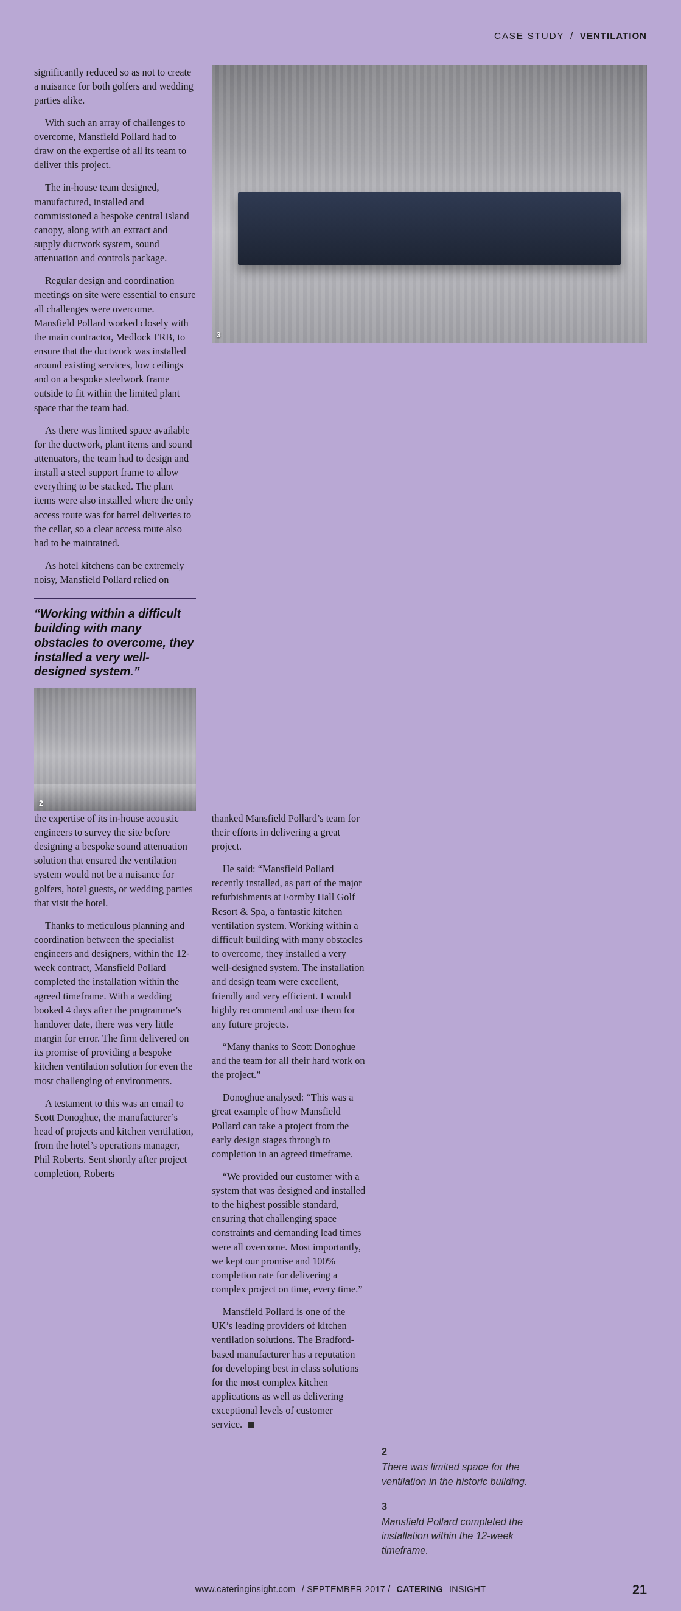Case Study / Ventilation
significantly reduced so as not to create a nuisance for both golfers and wedding parties alike.
With such an array of challenges to overcome, Mansfield Pollard had to draw on the expertise of all its team to deliver this project.
The in-house team designed, manufactured, installed and commissioned a bespoke central island canopy, along with an extract and supply ductwork system, sound attenuation and controls package.
Regular design and coordination meetings on site were essential to ensure all challenges were overcome. Mansfield Pollard worked closely with the main contractor, Medlock FRB, to ensure that the ductwork was installed around existing services, low ceilings and on a bespoke steelwork frame outside to fit within the limited plant space that the team had.
As there was limited space available for the ductwork, plant items and sound attenuators, the team had to design and install a steel support frame to allow everything to be stacked. The plant items were also installed where the only access route was for barrel deliveries to the cellar, so a clear access route also had to be maintained.
As hotel kitchens can be extremely noisy, Mansfield Pollard relied on
“Working within a difficult building with many obstacles to overcome, they installed a very well-designed system.”
2
3
the expertise of its in-house acoustic engineers to survey the site before designing a bespoke sound attenuation solution that ensured the ventilation system would not be a nuisance for golfers, hotel guests, or wedding parties that visit the hotel.
Thanks to meticulous planning and coordination between the specialist engineers and designers, within the 12-week contract, Mansfield Pollard completed the installation within the agreed timeframe. With a wedding booked 4 days after the programme’s handover date, there was very little margin for error. The firm delivered on its promise of providing a bespoke kitchen ventilation solution for even the most challenging of environments.
A testament to this was an email to Scott Donoghue, the manufacturer’s head of projects and kitchen ventilation, from the hotel’s operations manager, Phil Roberts. Sent shortly after project completion, Roberts
thanked Mansfield Pollard’s team for their efforts in delivering a great project.
He said: “Mansfield Pollard recently installed, as part of the major refurbishments at Formby Hall Golf Resort & Spa, a fantastic kitchen ventilation system. Working within a difficult building with many obstacles to overcome, they installed a very well-designed system. The installation and design team were excellent, friendly and very efficient. I would highly recommend and use them for any future projects.
“Many thanks to Scott Donoghue and the team for all their hard work on the project.”
Donoghue analysed: “This was a great example of how Mansfield Pollard can take a project from the early design stages through to completion in an agreed timeframe.
“We provided our customer with a system that was designed and installed to the highest possible standard, ensuring that challenging space constraints and demanding lead times were all overcome. Most importantly, we kept our promise and 100% completion rate for delivering a complex project on time, every time.”
Mansfield Pollard is one of the UK’s leading providers of kitchen ventilation solutions. The Bradford-based manufacturer has a reputation for developing best in class solutions for the most complex kitchen applications as well as delivering exceptional levels of customer service.
2
There was limited space for the ventilation in the historic building.
3
Mansfield Pollard completed the installation within the 12-week timeframe.
www.cateringinsight.com / SEPTEMBER 2017 / CATERING INSIGHT
21